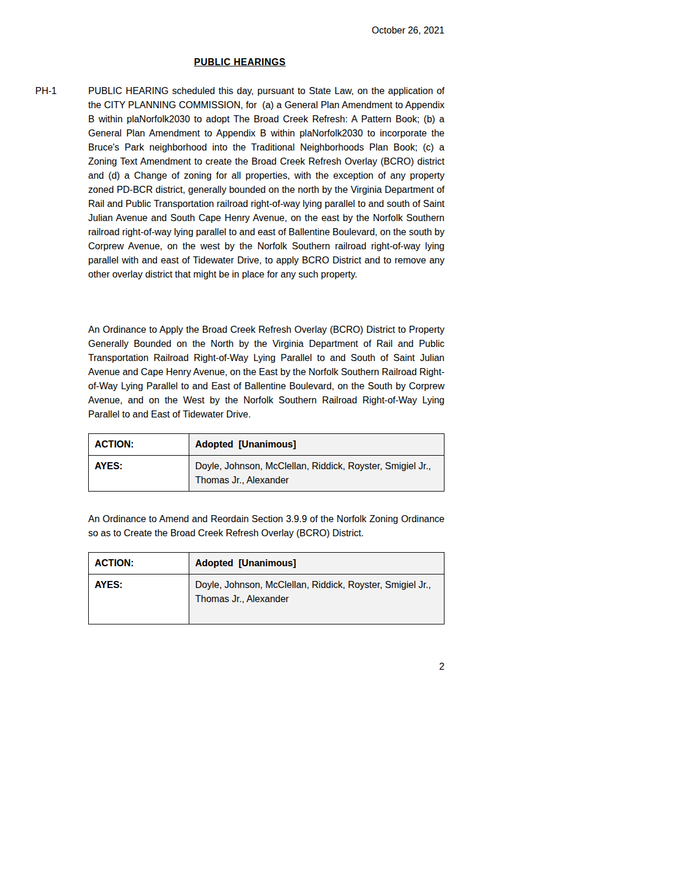October 26, 2021
PUBLIC HEARINGS
PH-1
PUBLIC HEARING scheduled this day, pursuant to State Law, on the application of the CITY PLANNING COMMISSION, for (a) a General Plan Amendment to Appendix B within plaNorfolk2030 to adopt The Broad Creek Refresh: A Pattern Book; (b) a General Plan Amendment to Appendix B within plaNorfolk2030 to incorporate the Bruce's Park neighborhood into the Traditional Neighborhoods Plan Book; (c) a Zoning Text Amendment to create the Broad Creek Refresh Overlay (BCRO) district and (d) a Change of zoning for all properties, with the exception of any property zoned PD-BCR district, generally bounded on the north by the Virginia Department of Rail and Public Transportation railroad right-of-way lying parallel to and south of Saint Julian Avenue and South Cape Henry Avenue, on the east by the Norfolk Southern railroad right-of-way lying parallel to and east of Ballentine Boulevard, on the south by Corprew Avenue, on the west by the Norfolk Southern railroad right-of-way lying parallel with and east of Tidewater Drive, to apply BCRO District and to remove any other overlay district that might be in place for any such property.
An Ordinance to Apply the Broad Creek Refresh Overlay (BCRO) District to Property Generally Bounded on the North by the Virginia Department of Rail and Public Transportation Railroad Right-of-Way Lying Parallel to and South of Saint Julian Avenue and Cape Henry Avenue, on the East by the Norfolk Southern Railroad Right-of-Way Lying Parallel to and East of Ballentine Boulevard, on the South by Corprew Avenue, and on the West by the Norfolk Southern Railroad Right-of-Way Lying Parallel to and East of Tidewater Drive.
| ACTION: | Adopted [Unanimous] |
| AYES: | Doyle, Johnson, McClellan, Riddick, Royster, Smigiel Jr., Thomas Jr., Alexander |
An Ordinance to Amend and Reordain Section 3.9.9 of the Norfolk Zoning Ordinance so as to Create the Broad Creek Refresh Overlay (BCRO) District.
| ACTION: | Adopted [Unanimous] |
| AYES: | Doyle, Johnson, McClellan, Riddick, Royster, Smigiel Jr., Thomas Jr., Alexander |
2